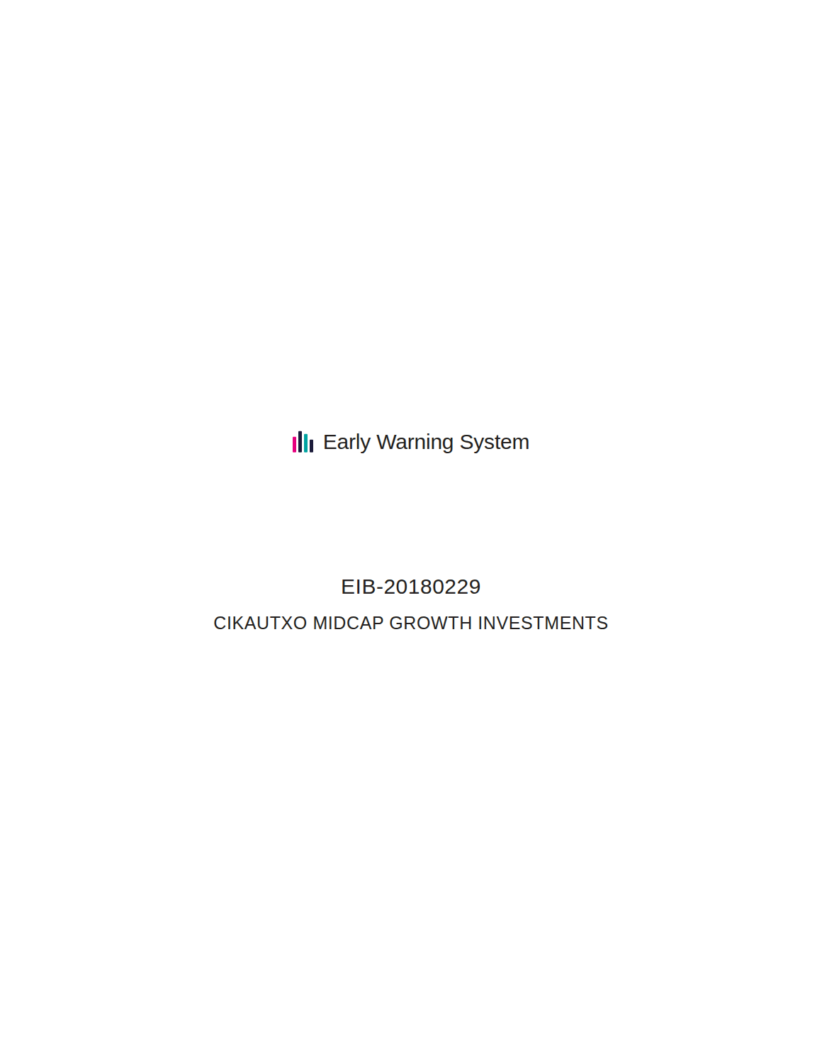Early Warning System
EIB-20180229
CIKAUTXO MIDCAP GROWTH INVESTMENTS